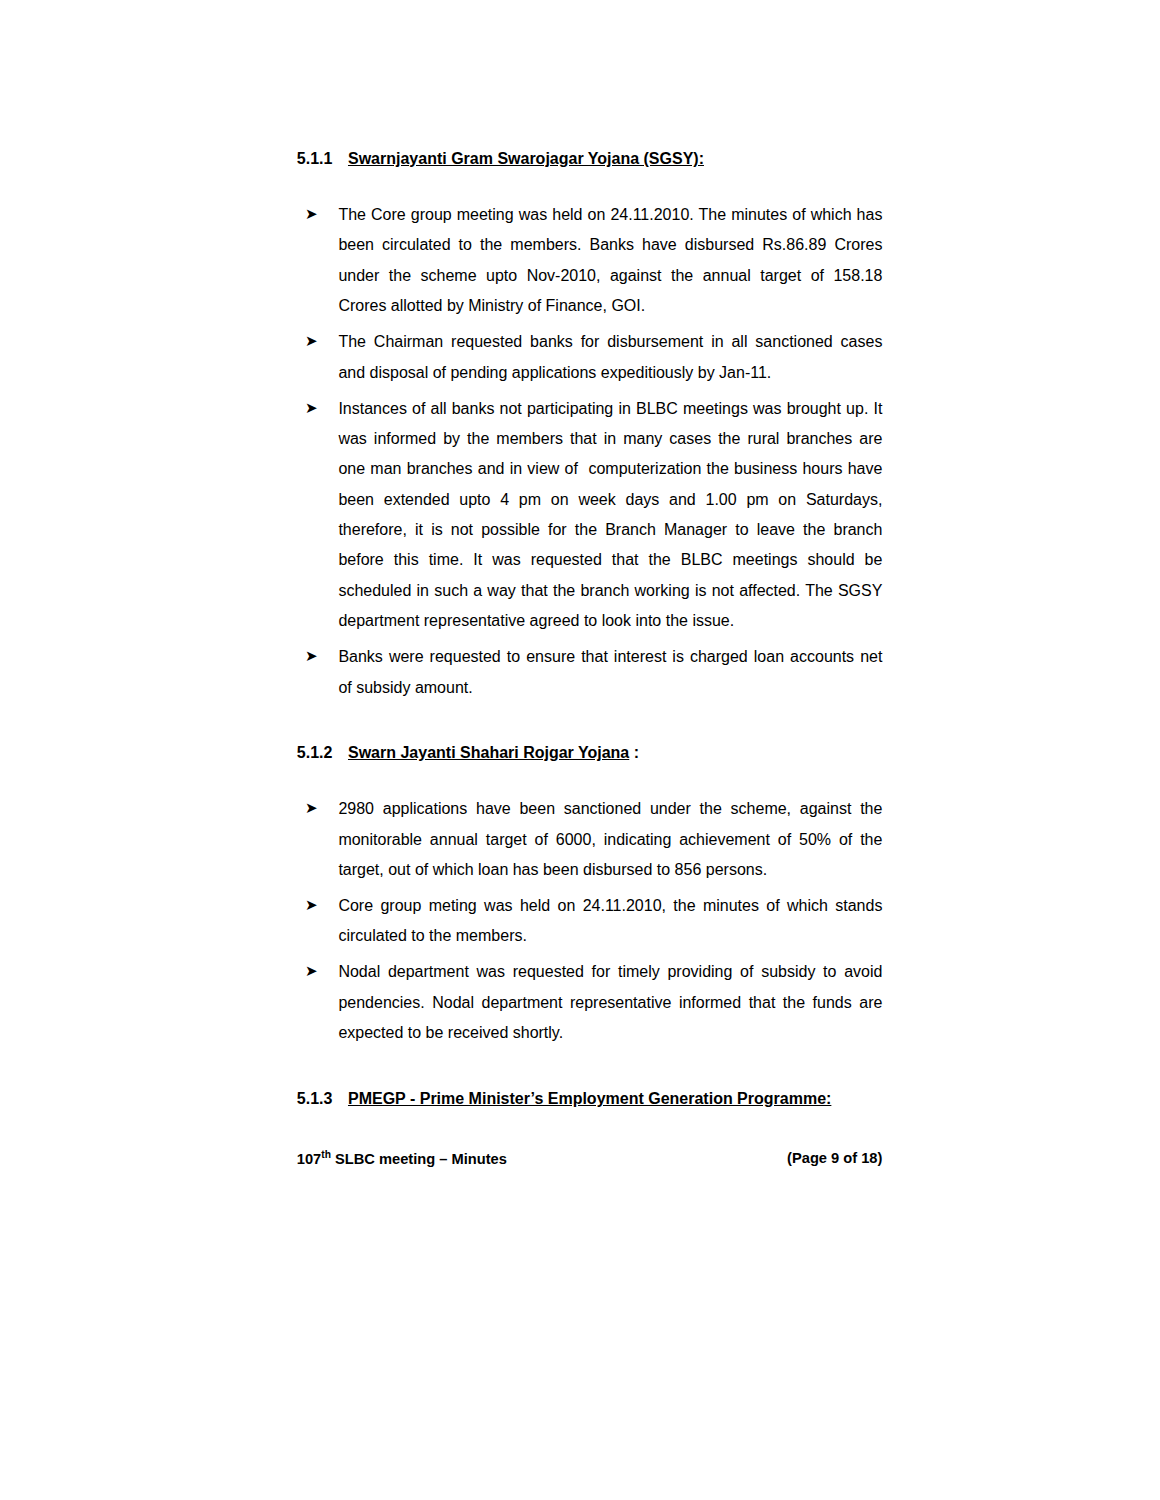5.1.1 Swarnjayanti Gram Swarojagar Yojana (SGSY):
The Core group meeting was held on 24.11.2010. The minutes of which has been circulated to the members. Banks have disbursed Rs.86.89 Crores under the scheme upto Nov-2010, against the annual target of 158.18 Crores allotted by Ministry of Finance, GOI.
The Chairman requested banks for disbursement in all sanctioned cases and disposal of pending applications expeditiously by Jan-11.
Instances of all banks not participating in BLBC meetings was brought up. It was informed by the members that in many cases the rural branches are one man branches and in view of computerization the business hours have been extended upto 4 pm on week days and 1.00 pm on Saturdays, therefore, it is not possible for the Branch Manager to leave the branch before this time. It was requested that the BLBC meetings should be scheduled in such a way that the branch working is not affected. The SGSY department representative agreed to look into the issue.
Banks were requested to ensure that interest is charged loan accounts net of subsidy amount.
5.1.2 Swarn Jayanti Shahari Rojgar Yojana :
2980 applications have been sanctioned under the scheme, against the monitorable annual target of 6000, indicating achievement of 50% of the target, out of which loan has been disbursed to 856 persons.
Core group meting was held on 24.11.2010, the minutes of which stands circulated to the members.
Nodal department was requested for timely providing of subsidy to avoid pendencies. Nodal department representative informed that the funds are expected to be received shortly.
5.1.3 PMEGP - Prime Minister’s Employment Generation Programme:
107th SLBC meeting – Minutes (Page 9 of 18)